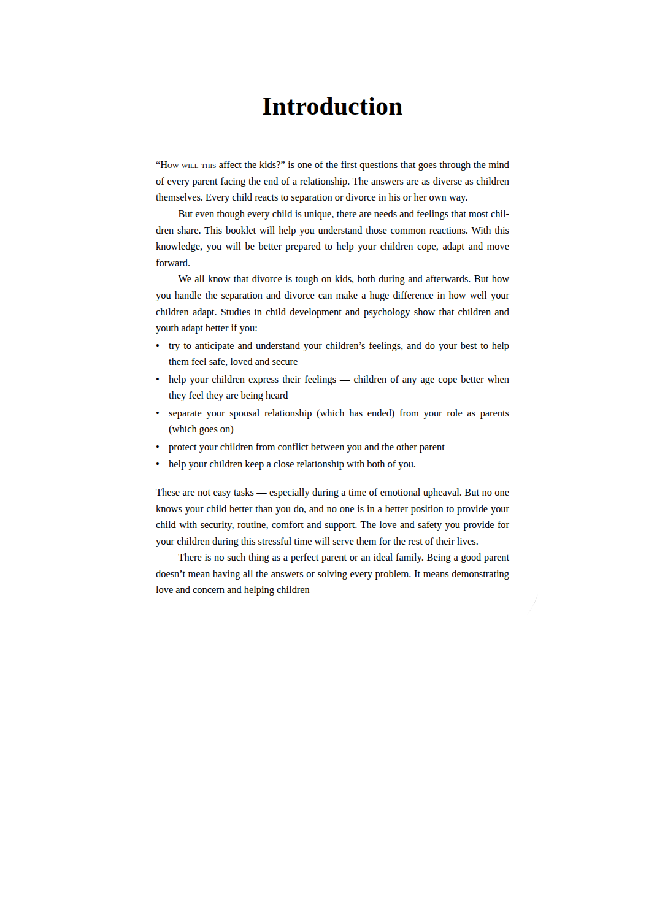Introduction
“How will this affect the kids?” is one of the first questions that goes through the mind of every parent facing the end of a relationship. The answers are as diverse as children themselves. Every child reacts to separation or divorce in his or her own way.
But even though every child is unique, there are needs and feelings that most children share. This booklet will help you understand those common reactions. With this knowledge, you will be better prepared to help your children cope, adapt and move forward.
We all know that divorce is tough on kids, both during and afterwards. But how you handle the separation and divorce can make a huge difference in how well your children adapt. Studies in child development and psychology show that children and youth adapt better if you:
try to anticipate and understand your children’s feelings, and do your best to help them feel safe, loved and secure
help your children express their feelings — children of any age cope better when they feel they are being heard
separate your spousal relationship (which has ended) from your role as parents (which goes on)
protect your children from conflict between you and the other parent
help your children keep a close relationship with both of you.
These are not easy tasks — especially during a time of emotional upheaval. But no one knows your child better than you do, and no one is in a better position to provide your child with security, routine, comfort and support. The love and safety you provide for your children during this stressful time will serve them for the rest of their lives.
There is no such thing as a perfect parent or an ideal family. Being a good parent doesn’t mean having all the answers or solving every problem. It means demonstrating love and concern and helping children